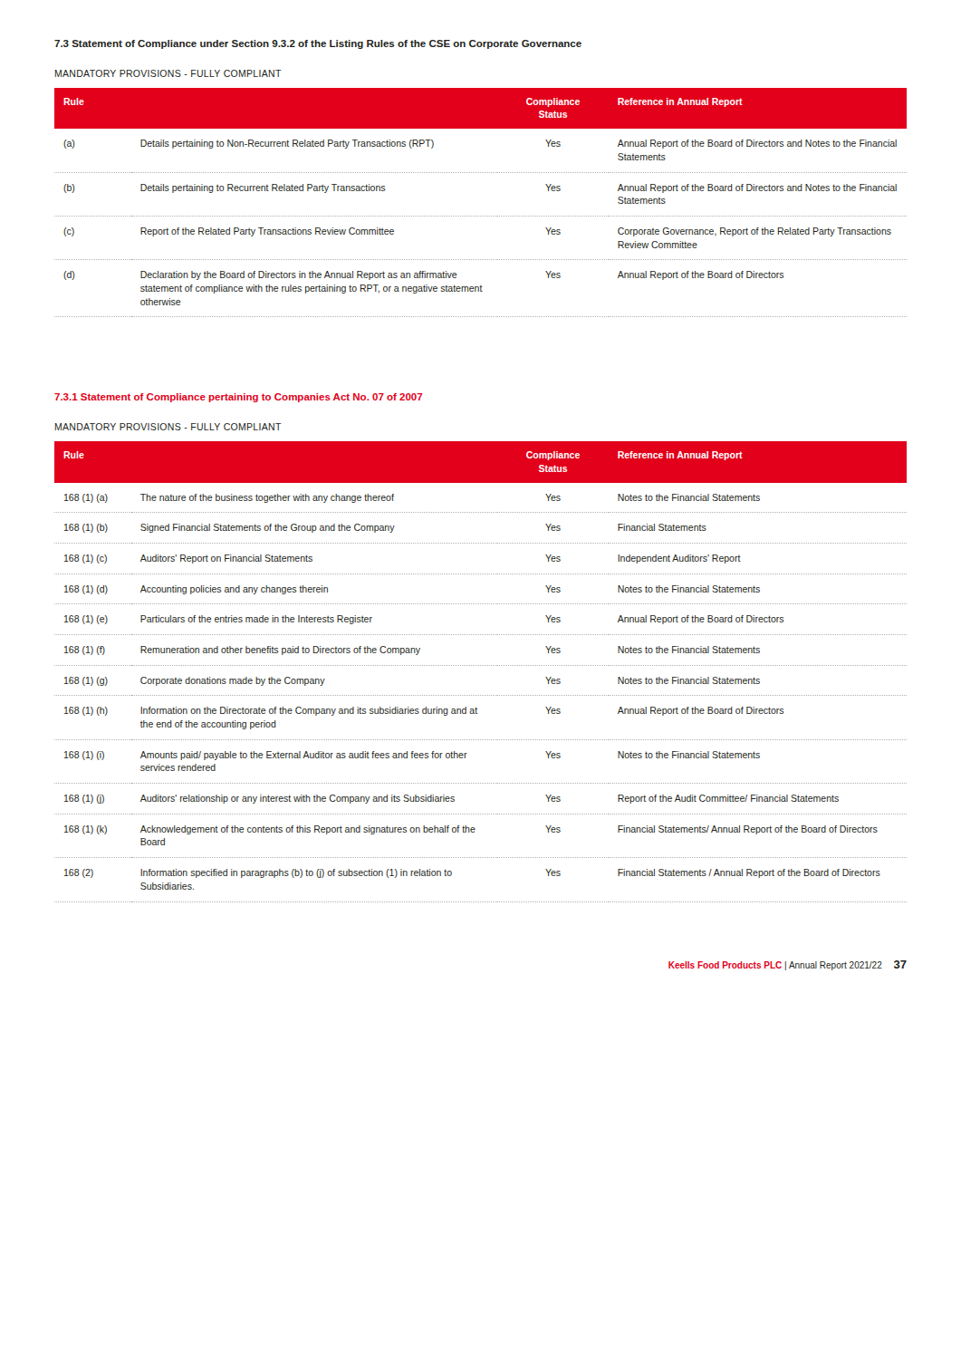7.3 Statement of Compliance under Section 9.3.2 of the Listing Rules of the CSE on Corporate Governance
MANDATORY PROVISIONS - FULLY COMPLIANT
| Rule | Compliance Status | Reference in Annual Report |
| --- | --- | --- |
| (a) | Details pertaining to Non-Recurrent Related Party Transactions (RPT) | Yes | Annual Report of the Board of Directors and Notes to the Financial Statements |
| (b) | Details pertaining to Recurrent Related Party Transactions | Yes | Annual Report of the Board of Directors and Notes to the Financial Statements |
| (c) | Report of the Related Party Transactions Review Committee | Yes | Corporate Governance, Report of the Related Party Transactions Review Committee |
| (d) | Declaration by the Board of Directors in the Annual Report as an affirmative statement of compliance with the rules pertaining to RPT, or a negative statement otherwise | Yes | Annual Report of the Board of Directors |
7.3.1 Statement of Compliance pertaining to Companies Act No. 07 of 2007
MANDATORY PROVISIONS - FULLY COMPLIANT
| Rule | Compliance Status | Reference in Annual Report |
| --- | --- | --- |
| 168 (1) (a) | The nature of the business together with any change thereof | Yes | Notes to the Financial Statements |
| 168 (1) (b) | Signed Financial Statements of the Group and the Company | Yes | Financial Statements |
| 168 (1) (c) | Auditors' Report on Financial Statements | Yes | Independent Auditors' Report |
| 168 (1) (d) | Accounting policies and any changes therein | Yes | Notes to the Financial Statements |
| 168 (1) (e) | Particulars of the entries made in the Interests Register | Yes | Annual Report of the Board of Directors |
| 168 (1) (f) | Remuneration and other benefits paid to Directors of the Company | Yes | Notes to the Financial Statements |
| 168 (1) (g) | Corporate donations made by the Company | Yes | Notes to the Financial Statements |
| 168 (1) (h) | Information on the Directorate of the Company and its subsidiaries during and at the end of the accounting period | Yes | Annual Report of the Board of Directors |
| 168 (1) (i) | Amounts paid/ payable to the External Auditor as audit fees and fees for other services rendered | Yes | Notes to the Financial Statements |
| 168 (1) (j) | Auditors' relationship or any interest with the Company and its Subsidiaries | Yes | Report of the Audit Committee/ Financial Statements |
| 168 (1) (k) | Acknowledgement of the contents of this Report and signatures on behalf of the Board | Yes | Financial Statements/ Annual Report of the Board of Directors |
| 168 (2) | Information specified in paragraphs (b) to (j) of subsection (1) in relation to Subsidiaries. | Yes | Financial Statements / Annual Report of the Board of Directors |
Keells Food Products PLC | Annual Report 2021/22 37